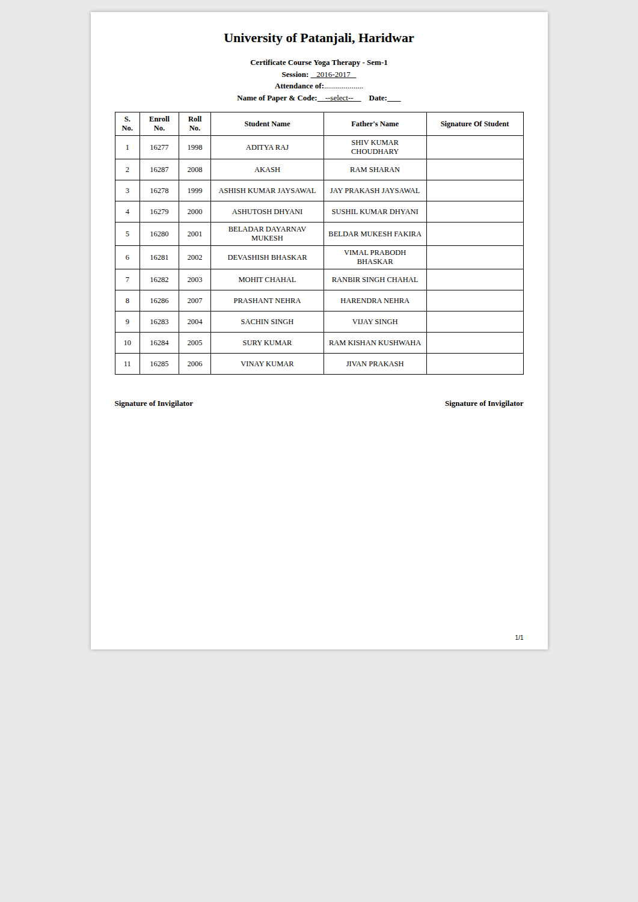University of Patanjali, Haridwar
Certificate Course Yoga Therapy - Sem-1
Session: 2016-2017 Attendance of:.................... Name of Paper & Code: --select-- Date:
| S. No. | Enroll No. | Roll No. | Student Name | Father's Name | Signature Of Student |
| --- | --- | --- | --- | --- | --- |
| 1 | 16277 | 1998 | ADITYA RAJ | SHIV KUMAR CHOUDHARY | |
| 2 | 16287 | 2008 | AKASH | RAM SHARAN | |
| 3 | 16278 | 1999 | ASHISH KUMAR JAYSAWAL | JAY PRAKASH JAYSAWAL | |
| 4 | 16279 | 2000 | ASHUTOSH DHYANI | SUSHIL KUMAR DHYANI | |
| 5 | 16280 | 2001 | BELADAR DAYARNAV MUKESH | BELDAR MUKESH FAKIRA | |
| 6 | 16281 | 2002 | DEVASHISH BHASKAR | VIMAL PRABODH BHASKAR | |
| 7 | 16282 | 2003 | MOHIT CHAHAL | RANBIR SINGH CHAHAL | |
| 8 | 16286 | 2007 | PRASHANT NEHRA | HARENDRA NEHRA | |
| 9 | 16283 | 2004 | SACHIN SINGH | VIJAY SINGH | |
| 10 | 16284 | 2005 | SURY KUMAR | RAM KISHAN KUSHWAHA | |
| 11 | 16285 | 2006 | VINAY KUMAR | JIVAN PRAKASH | |
Signature of Invigilator Signature of Invigilator
1/1